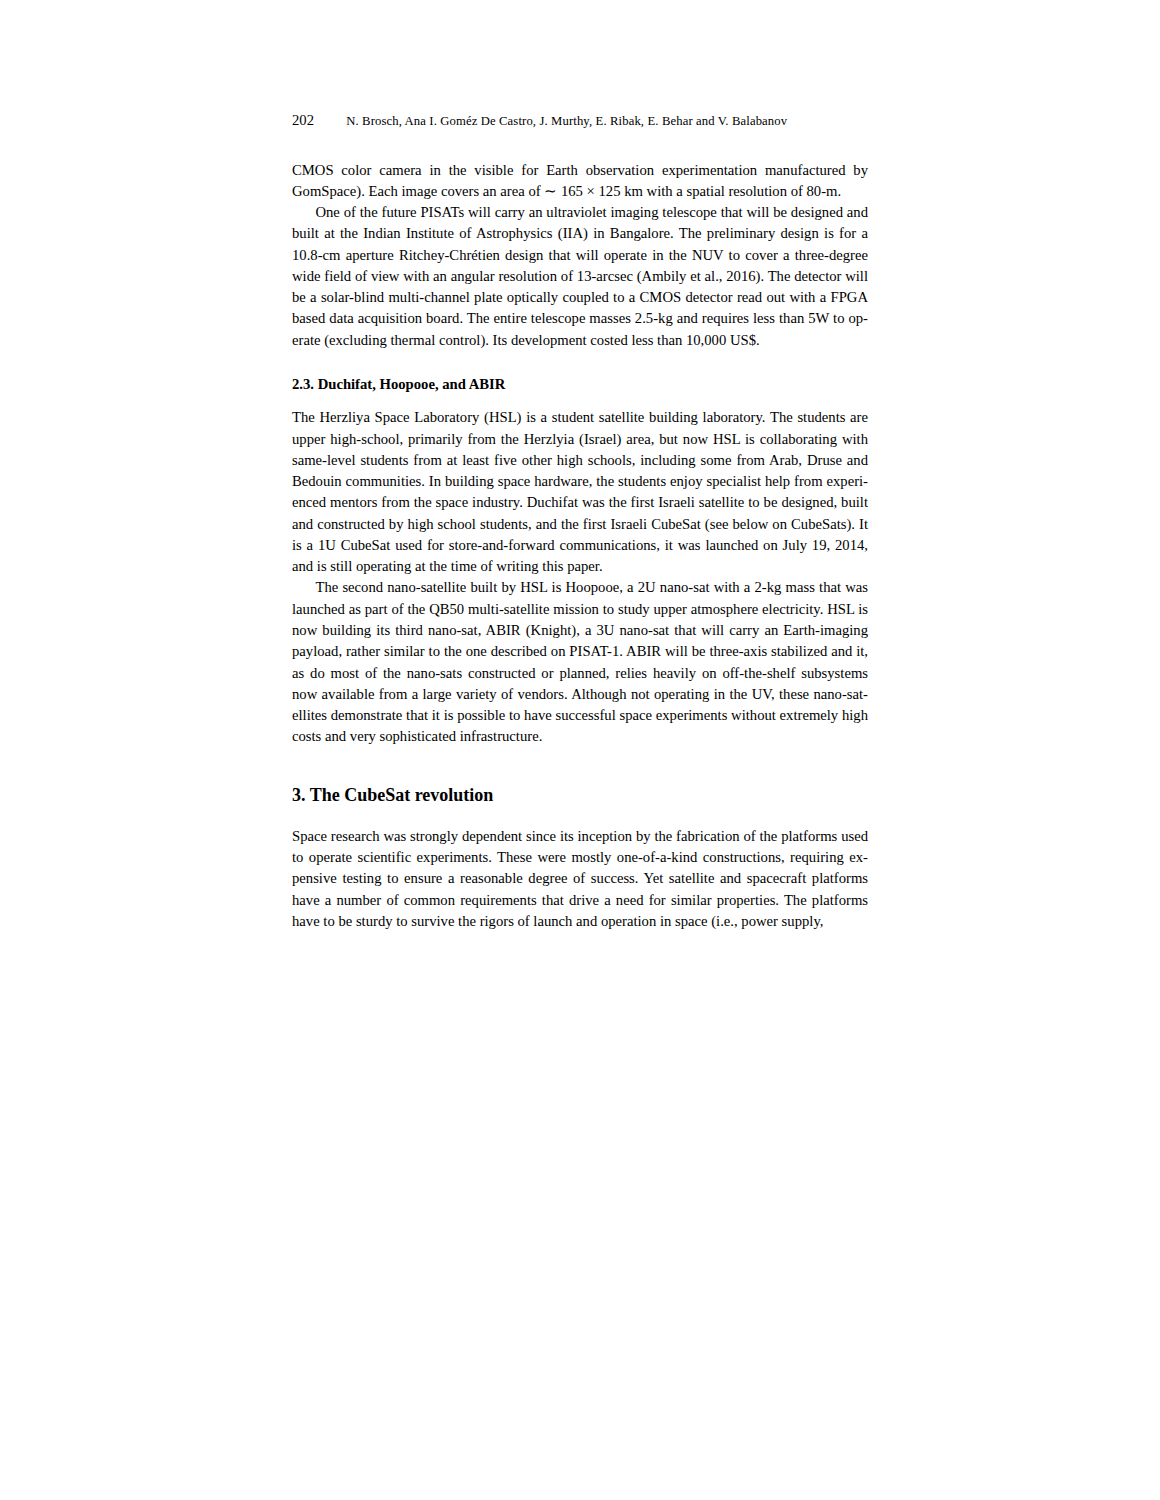202 N. Brosch, Ana I. Goméz De Castro, J. Murthy, E. Ribak, E. Behar and V. Balabanov
CMOS color camera in the visible for Earth observation experimentation manufactured by GomSpace). Each image covers an area of ∼ 165 × 125 km with a spatial resolution of 80-m.
One of the future PISATs will carry an ultraviolet imaging telescope that will be designed and built at the Indian Institute of Astrophysics (IIA) in Bangalore. The preliminary design is for a 10.8-cm aperture Ritchey-Chrétien design that will operate in the NUV to cover a three-degree wide field of view with an angular resolution of 13-arcsec (Ambily et al., 2016). The detector will be a solar-blind multi-channel plate optically coupled to a CMOS detector read out with a FPGA based data acquisition board. The entire telescope masses 2.5-kg and requires less than 5W to operate (excluding thermal control). Its development costed less than 10,000 US$.
2.3. Duchifat, Hoopooe, and ABIR
The Herzliya Space Laboratory (HSL) is a student satellite building laboratory. The students are upper high-school, primarily from the Herzlyia (Israel) area, but now HSL is collaborating with same-level students from at least five other high schools, including some from Arab, Druse and Bedouin communities. In building space hardware, the students enjoy specialist help from experienced mentors from the space industry. Duchifat was the first Israeli satellite to be designed, built and constructed by high school students, and the first Israeli CubeSat (see below on CubeSats). It is a 1U CubeSat used for store-and-forward communications, it was launched on July 19, 2014, and is still operating at the time of writing this paper.
The second nano-satellite built by HSL is Hoopooe, a 2U nano-sat with a 2-kg mass that was launched as part of the QB50 multi-satellite mission to study upper atmosphere electricity. HSL is now building its third nano-sat, ABIR (Knight), a 3U nano-sat that will carry an Earth-imaging payload, rather similar to the one described on PISAT-1. ABIR will be three-axis stabilized and it, as do most of the nano-sats constructed or planned, relies heavily on off-the-shelf subsystems now available from a large variety of vendors. Although not operating in the UV, these nano-satellites demonstrate that it is possible to have successful space experiments without extremely high costs and very sophisticated infrastructure.
3. The CubeSat revolution
Space research was strongly dependent since its inception by the fabrication of the platforms used to operate scientific experiments. These were mostly one-of-a-kind constructions, requiring expensive testing to ensure a reasonable degree of success. Yet satellite and spacecraft platforms have a number of common requirements that drive a need for similar properties. The platforms have to be sturdy to survive the rigors of launch and operation in space (i.e., power supply,